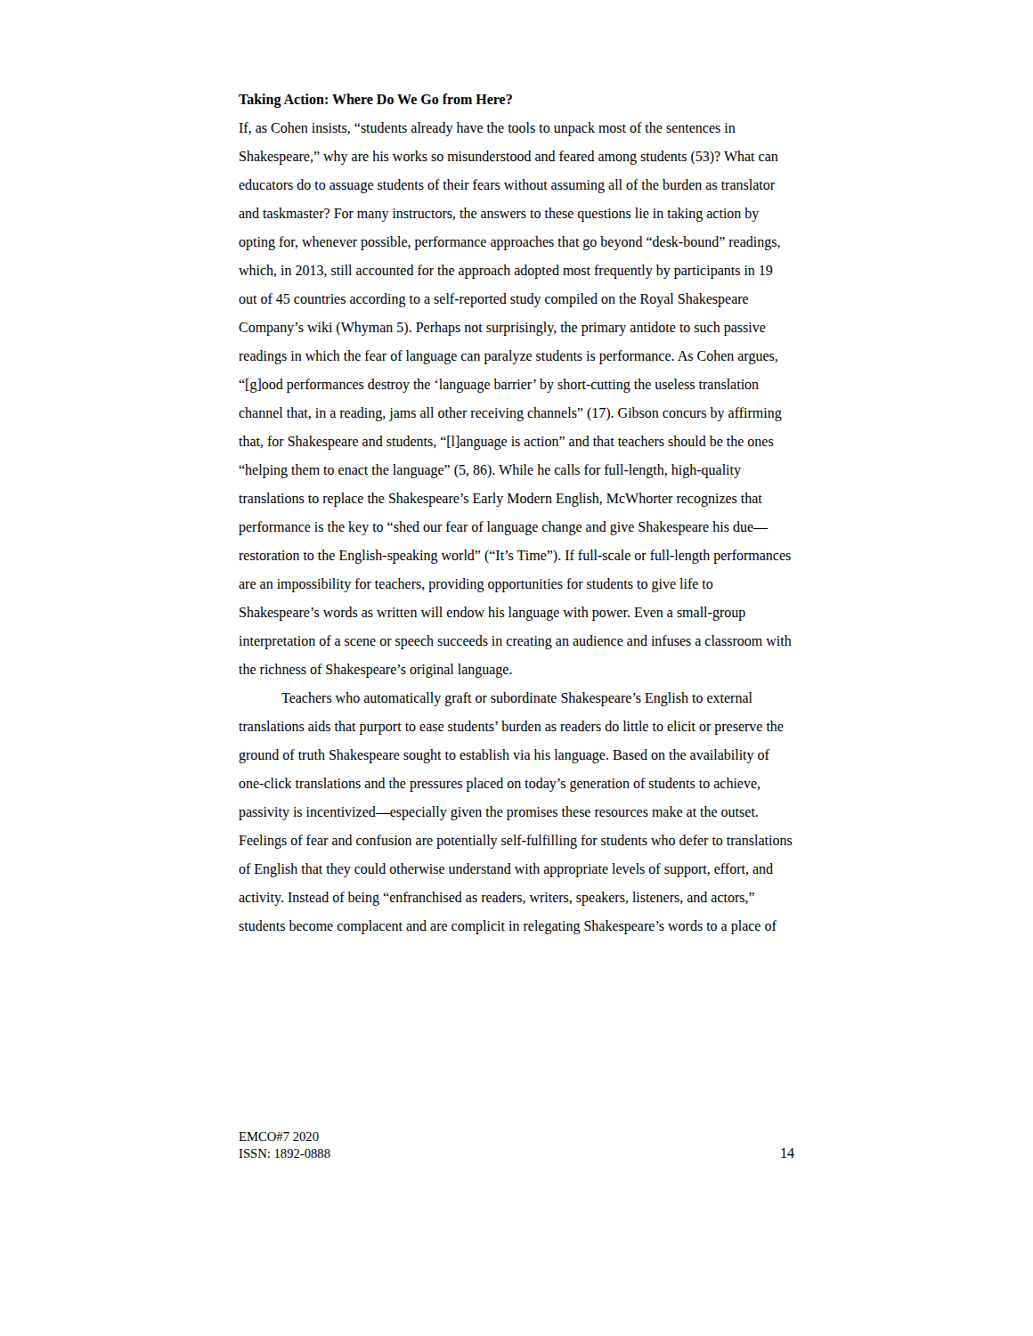Taking Action: Where Do We Go from Here?
If, as Cohen insists, “students already have the tools to unpack most of the sentences in Shakespeare,” why are his works so misunderstood and feared among students (53)? What can educators do to assuage students of their fears without assuming all of the burden as translator and taskmaster? For many instructors, the answers to these questions lie in taking action by opting for, whenever possible, performance approaches that go beyond “desk-bound” readings, which, in 2013, still accounted for the approach adopted most frequently by participants in 19 out of 45 countries according to a self-reported study compiled on the Royal Shakespeare Company’s wiki (Whyman 5). Perhaps not surprisingly, the primary antidote to such passive readings in which the fear of language can paralyze students is performance. As Cohen argues, “[g]ood performances destroy the ‘language barrier’ by short-cutting the useless translation channel that, in a reading, jams all other receiving channels” (17). Gibson concurs by affirming that, for Shakespeare and students, “[l]anguage is action” and that teachers should be the ones “helping them to enact the language” (5, 86). While he calls for full-length, high-quality translations to replace the Shakespeare’s Early Modern English, McWhorter recognizes that performance is the key to “shed our fear of language change and give Shakespeare his due—restoration to the English-speaking world” (“It’s Time”). If full-scale or full-length performances are an impossibility for teachers, providing opportunities for students to give life to Shakespeare’s words as written will endow his language with power. Even a small-group interpretation of a scene or speech succeeds in creating an audience and infuses a classroom with the richness of Shakespeare’s original language.
Teachers who automatically graft or subordinate Shakespeare’s English to external translations aids that purport to ease students’ burden as readers do little to elicit or preserve the ground of truth Shakespeare sought to establish via his language. Based on the availability of one-click translations and the pressures placed on today’s generation of students to achieve, passivity is incentivized—especially given the promises these resources make at the outset. Feelings of fear and confusion are potentially self-fulfilling for students who defer to translations of English that they could otherwise understand with appropriate levels of support, effort, and activity. Instead of being “enfranchised as readers, writers, speakers, listeners, and actors,” students become complacent and are complicit in relegating Shakespeare’s words to a place of
EMCO#7 2020 ISSN: 1892-0888
14